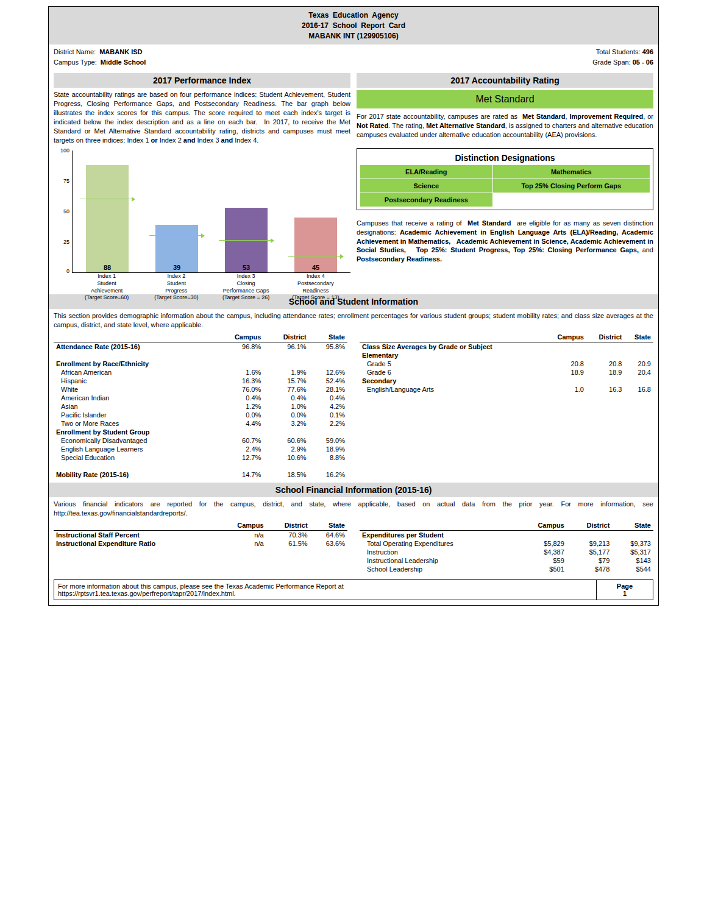Texas Education Agency
2016-17 School Report Card
MABANK INT (129905106)
District Name: MABANK ISD
Campus Type: Middle School
Total Students: 496
Grade Span: 05 - 06
2017 Performance Index
State accountability ratings are based on four performance indices: Student Achievement, Student Progress, Closing Performance Gaps, and Postsecondary Readiness. The bar graph below illustrates the index scores for this campus. The score required to meet each index's target is indicated below the index description and as a line on each bar. In 2017, to receive the Met Standard or Met Alternative Standard accountability rating, districts and campuses must meet targets on three indices: Index 1 or Index 2 and Index 3 and Index 4.
100 75 50 25 0
88
39
53
45
Index 1
Index 2
Index 3
Index 4
Student
Achievement
(Target Score=60)
Student
Progress
(Target Score=30)
Closing
Performance Gaps
(Target Score = 26)
Postsecondary
Readiness
(Target Score = 13)
2017 Accountability Rating
Met Standard
For 2017 state accountability, campuses are rated as Met Standard, Improvement Required, or Not Rated. The rating, Met Alternative Standard, is assigned to charters and alternative education campuses evaluated under alternative education accountability (AEA) provisions.
Distinction Designations
| ELA/Reading | Mathematics |
| Science | Top 25% Closing Perform Gaps |
| Postsecondary Readiness | |
Campuses that receive a rating of Met Standard are eligible for as many as seven distinction designations: Academic Achievement in English Language Arts (ELA)/Reading, Academic Achievement in Mathematics, Academic Achievement in Science, Academic Achievement in Social Studies, Top 25%: Student Progress, Top 25%: Closing Performance Gaps, and Postsecondary Readiness.
School and Student Information
This section provides demographic information about the campus, including attendance rates; enrollment percentages for various student groups; student mobility rates; and class size averages at the campus, district, and state level, where applicable.
| | Campus | District | State |
| --- | --- | --- | --- |
| Attendance Rate (2015-16) | 96.8% | 96.1% | 95.8% |
| Enrollment by Race/Ethnicity | | | |
| African American | 1.6% | 1.9% | 12.6% |
| Hispanic | 16.3% | 15.7% | 52.4% |
| White | 76.0% | 77.6% | 28.1% |
| American Indian | 0.4% | 0.4% | 0.4% |
| Asian | 1.2% | 1.0% | 4.2% |
| Pacific Islander | 0.0% | 0.0% | 0.1% |
| Two or More Races | 4.4% | 3.2% | 2.2% |
| Enrollment by Student Group | | | |
| Economically Disadvantaged | 60.7% | 60.6% | 59.0% |
| English Language Learners | 2.4% | 2.9% | 18.9% |
| Special Education | 12.7% | 10.6% | 8.8% |
| Mobility Rate (2015-16) | 14.7% | 18.5% | 16.2% |
| | Campus | District | State |
| --- | --- | --- | --- |
| Class Size Averages by Grade or Subject | | | |
| Elementary | | | |
| Grade 5 | 20.8 | 20.8 | 20.9 |
| Grade 6 | 18.9 | 18.9 | 20.4 |
| Secondary | | | |
| English/Language Arts | 1.0 | 16.3 | 16.8 |
School Financial Information (2015-16)
Various financial indicators are reported for the campus, district, and state, where applicable, based on actual data from the prior year. For more information, see http://tea.texas.gov/financialstandardreports/.
| | Campus | District | State |
| --- | --- | --- | --- |
| Instructional Staff Percent | n/a | 70.3% | 64.6% |
| Instructional Expenditure Ratio | n/a | 61.5% | 63.6% |
| | Campus | District | State |
| --- | --- | --- | --- |
| Expenditures per Student | | | |
| Total Operating Expenditures | $5,829 | $9,213 | $9,373 |
| Instruction | $4,387 | $5,177 | $5,317 |
| Instructional Leadership | $59 | $79 | $143 |
| School Leadership | $501 | $478 | $544 |
For more information about this campus, please see the Texas Academic Performance Report at
https://rptsvr1.tea.texas.gov/perfreport/tapr/2017/index.html.
Page
1